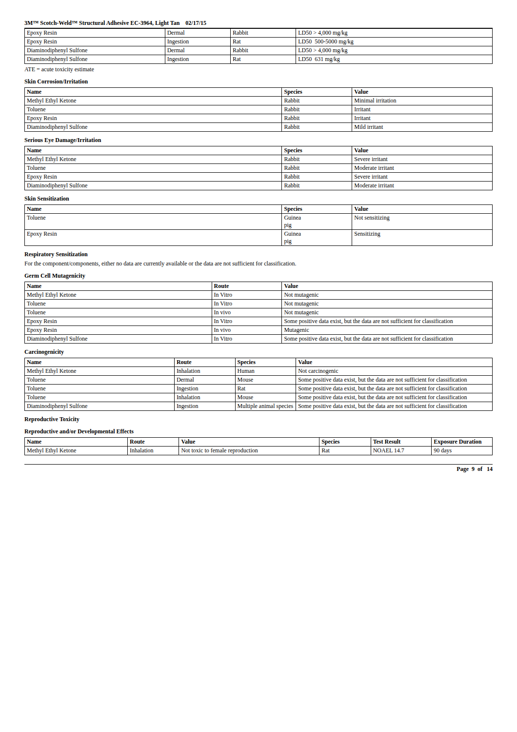3M™ Scotch-Weld™ Structural Adhesive EC-3964, Light Tan 02/17/15
| Epoxy Resin | Dermal | Rabbit | LD50 > 4,000 mg/kg |
| Epoxy Resin | Ingestion | Rat | LD50 500-5000 mg/kg |
| Diaminodiphenyl Sulfone | Dermal | Rabbit | LD50 > 4,000 mg/kg |
| Diaminodiphenyl Sulfone | Ingestion | Rat | LD50 631 mg/kg |
ATE = acute toxicity estimate
Skin Corrosion/Irritation
| Name | Species | Value |
| --- | --- | --- |
| Methyl Ethyl Ketone | Rabbit | Minimal irritation |
| Toluene | Rabbit | Irritant |
| Epoxy Resin | Rabbit | Irritant |
| Diaminodiphenyl Sulfone | Rabbit | Mild irritant |
Serious Eye Damage/Irritation
| Name | Species | Value |
| --- | --- | --- |
| Methyl Ethyl Ketone | Rabbit | Severe irritant |
| Toluene | Rabbit | Moderate irritant |
| Epoxy Resin | Rabbit | Severe irritant |
| Diaminodiphenyl Sulfone | Rabbit | Moderate irritant |
Skin Sensitization
| Name | Species | Value |
| --- | --- | --- |
| Toluene | Guinea pig | Not sensitizing |
| Epoxy Resin | Guinea pig | Sensitizing |
Respiratory Sensitization
For the component/components, either no data are currently available or the data are not sufficient for classification.
Germ Cell Mutagenicity
| Name | Route | Value |
| --- | --- | --- |
| Methyl Ethyl Ketone | In Vitro | Not mutagenic |
| Toluene | In Vitro | Not mutagenic |
| Toluene | In vivo | Not mutagenic |
| Epoxy Resin | In Vitro | Some positive data exist, but the data are not sufficient for classification |
| Epoxy Resin | In vivo | Mutagenic |
| Diaminodiphenyl Sulfone | In Vitro | Some positive data exist, but the data are not sufficient for classification |
Carcinogenicity
| Name | Route | Species | Value |
| --- | --- | --- | --- |
| Methyl Ethyl Ketone | Inhalation | Human | Not carcinogenic |
| Toluene | Dermal | Mouse | Some positive data exist, but the data are not sufficient for classification |
| Toluene | Ingestion | Rat | Some positive data exist, but the data are not sufficient for classification |
| Toluene | Inhalation | Mouse | Some positive data exist, but the data are not sufficient for classification |
| Diaminodiphenyl Sulfone | Ingestion | Multiple animal species | Some positive data exist, but the data are not sufficient for classification |
Reproductive Toxicity
Reproductive and/or Developmental Effects
| Name | Route | Value | Species | Test Result | Exposure Duration |
| --- | --- | --- | --- | --- | --- |
| Methyl Ethyl Ketone | Inhalation | Not toxic to female reproduction | Rat | NOAEL 14.7 | 90 days |
Page 9 of 14